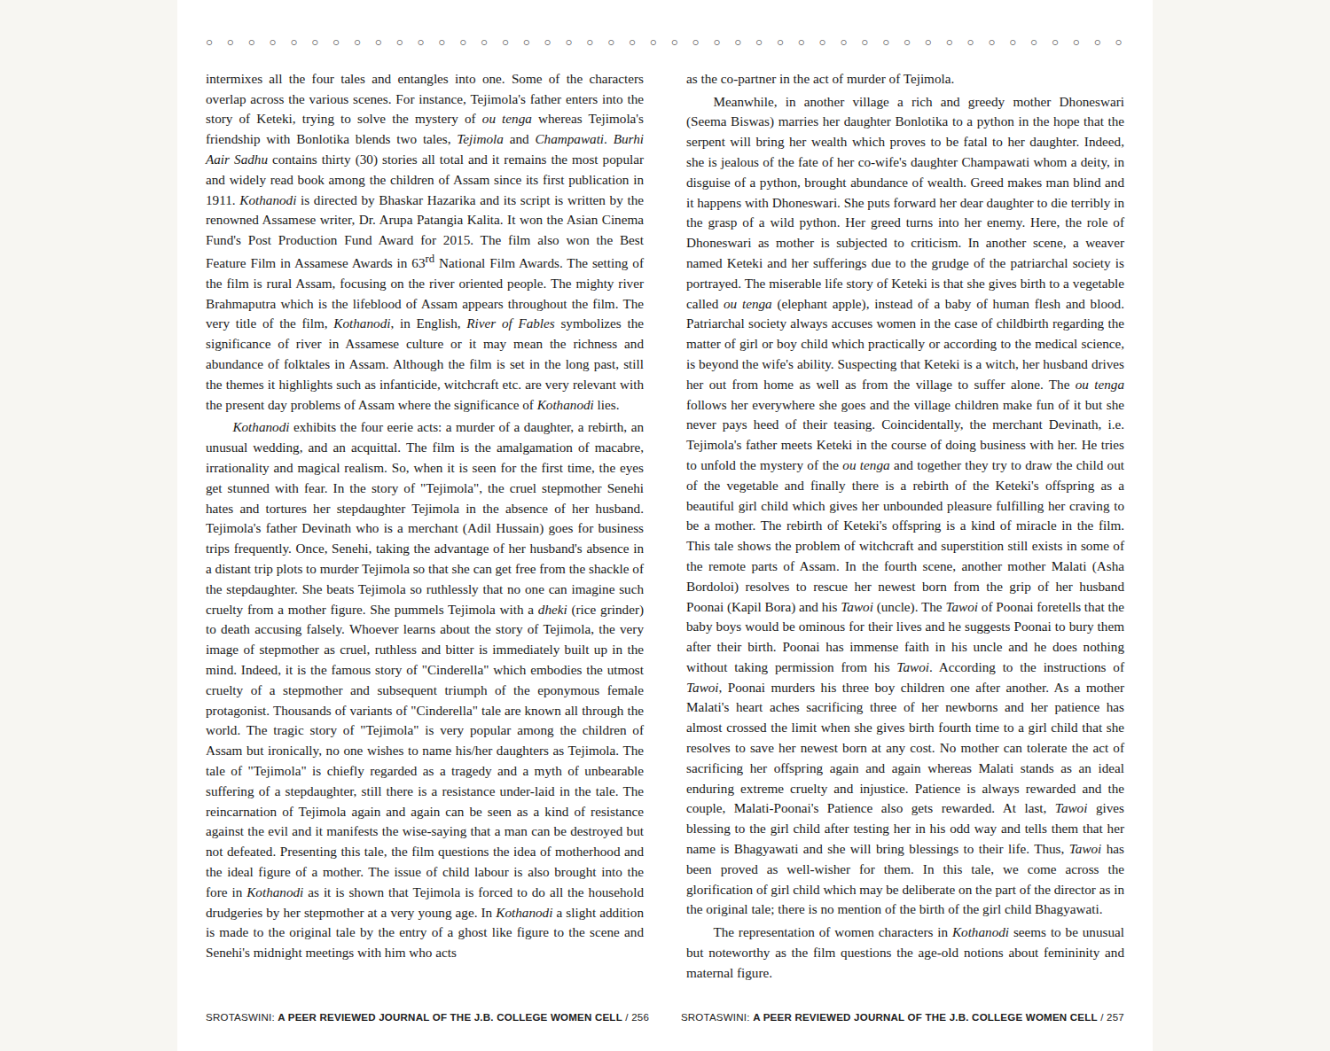○ ○ ○ ○ ○ ○ ○ ○ ○ ○ ○ ○ ○ ○ ○ ○ ○ ○ ○ ○ ○ ○ ○ ○ ○ ○ ○ ○ ○ ○ ○ ○ ○ ○ ○ ○ ○ ○ ○ ○ ○ ○ ○ ○ ○ ○ ○ ○ ○ ○ ○ ○ ○ ○ ○ ○ ○ ○ ○
intermixes all the four tales and entangles into one. Some of the characters overlap across the various scenes. For instance, Tejimola's father enters into the story of Keteki, trying to solve the mystery of ou tenga whereas Tejimola's friendship with Bonlotika blends two tales, Tejimola and Champawati. Burhi Aair Sadhu contains thirty (30) stories all total and it remains the most popular and widely read book among the children of Assam since its first publication in 1911. Kothanodi is directed by Bhaskar Hazarika and its script is written by the renowned Assamese writer, Dr. Arupa Patangia Kalita. It won the Asian Cinema Fund's Post Production Fund Award for 2015. The film also won the Best Feature Film in Assamese Awards in 63rd National Film Awards. The setting of the film is rural Assam, focusing on the river oriented people. The mighty river Brahmaputra which is the lifeblood of Assam appears throughout the film. The very title of the film, Kothanodi, in English, River of Fables symbolizes the significance of river in Assamese culture or it may mean the richness and abundance of folktales in Assam. Although the film is set in the long past, still the themes it highlights such as infanticide, witchcraft etc. are very relevant with the present day problems of Assam where the significance of Kothanodi lies.
Kothanodi exhibits the four eerie acts: a murder of a daughter, a rebirth, an unusual wedding, and an acquittal. The film is the amalgamation of macabre, irrationality and magical realism. So, when it is seen for the first time, the eyes get stunned with fear. In the story of "Tejimola", the cruel stepmother Senehi hates and tortures her stepdaughter Tejimola in the absence of her husband. Tejimola's father Devinath who is a merchant (Adil Hussain) goes for business trips frequently. Once, Senehi, taking the advantage of her husband's absence in a distant trip plots to murder Tejimola so that she can get free from the shackle of the stepdaughter. She beats Tejimola so ruthlessly that no one can imagine such cruelty from a mother figure. She pummels Tejimola with a dheki (rice grinder) to death accusing falsely. Whoever learns about the story of Tejimola, the very image of stepmother as cruel, ruthless and bitter is immediately built up in the mind. Indeed, it is the famous story of "Cinderella" which embodies the utmost cruelty of a stepmother and subsequent triumph of the eponymous female protagonist. Thousands of variants of "Cinderella" tale are known all through the world. The tragic story of "Tejimola" is very popular among the children of Assam but ironically, no one wishes to name his/her daughters as Tejimola. The tale of "Tejimola" is chiefly regarded as a tragedy and a myth of unbearable suffering of a stepdaughter, still there is a resistance under-laid in the tale. The reincarnation of Tejimola again and again can be seen as a kind of resistance against the evil and it manifests the wise-saying that a man can be destroyed but not defeated. Presenting this tale, the film questions the idea of motherhood and the ideal figure of a mother. The issue of child labour is also brought into the fore in Kothanodi as it is shown that Tejimola is forced to do all the household drudgeries by her stepmother at a very young age. In Kothanodi a slight addition is made to the original tale by the entry of a ghost like figure to the scene and Senehi's midnight meetings with him who acts
as the co-partner in the act of murder of Tejimola.
Meanwhile, in another village a rich and greedy mother Dhoneswari (Seema Biswas) marries her daughter Bonlotika to a python in the hope that the serpent will bring her wealth which proves to be fatal to her daughter. Indeed, she is jealous of the fate of her co-wife's daughter Champawati whom a deity, in disguise of a python, brought abundance of wealth. Greed makes man blind and it happens with Dhoneswari. She puts forward her dear daughter to die terribly in the grasp of a wild python. Her greed turns into her enemy. Here, the role of Dhoneswari as mother is subjected to criticism. In another scene, a weaver named Keteki and her sufferings due to the grudge of the patriarchal society is portrayed. The miserable life story of Keteki is that she gives birth to a vegetable called ou tenga (elephant apple), instead of a baby of human flesh and blood. Patriarchal society always accuses women in the case of childbirth regarding the matter of girl or boy child which practically or according to the medical science, is beyond the wife's ability. Suspecting that Keteki is a witch, her husband drives her out from home as well as from the village to suffer alone. The ou tenga follows her everywhere she goes and the village children make fun of it but she never pays heed of their teasing. Coincidentally, the merchant Devinath, i.e. Tejimola's father meets Keteki in the course of doing business with her. He tries to unfold the mystery of the ou tenga and together they try to draw the child out of the vegetable and finally there is a rebirth of the Keteki's offspring as a beautiful girl child which gives her unbounded pleasure fulfilling her craving to be a mother. The rebirth of Keteki's offspring is a kind of miracle in the film. This tale shows the problem of witchcraft and superstition still exists in some of the remote parts of Assam. In the fourth scene, another mother Malati (Asha Bordoloi) resolves to rescue her newest born from the grip of her husband Poonai (Kapil Bora) and his Tawoi (uncle). The Tawoi of Poonai foretells that the baby boys would be ominous for their lives and he suggests Poonai to bury them after their birth. Poonai has immense faith in his uncle and he does nothing without taking permission from his Tawoi. According to the instructions of Tawoi, Poonai murders his three boy children one after another. As a mother Malati's heart aches sacrificing three of her newborns and her patience has almost crossed the limit when she gives birth fourth time to a girl child that she resolves to save her newest born at any cost. No mother can tolerate the act of sacrificing her offspring again and again whereas Malati stands as an ideal enduring extreme cruelty and injustice. Patience is always rewarded and the couple, Malati-Poonai's Patience also gets rewarded. At last, Tawoi gives blessing to the girl child after testing her in his odd way and tells them that her name is Bhagyawati and she will bring blessings to their life. Thus, Tawoi has been proved as well-wisher for them. In this tale, we come across the glorification of girl child which may be deliberate on the part of the director as in the original tale; there is no mention of the birth of the girl child Bhagyawati.
The representation of women characters in Kothanodi seems to be unusual but noteworthy as the film questions the age-old notions about femininity and maternal figure.
SROTASWINI: A PEER REVIEWED JOURNAL OF THE J.B. COLLEGE WOMEN CELL / 256 SROTASWINI: A PEER REVIEWED JOURNAL OF THE J.B. COLLEGE WOMEN CELL / 257